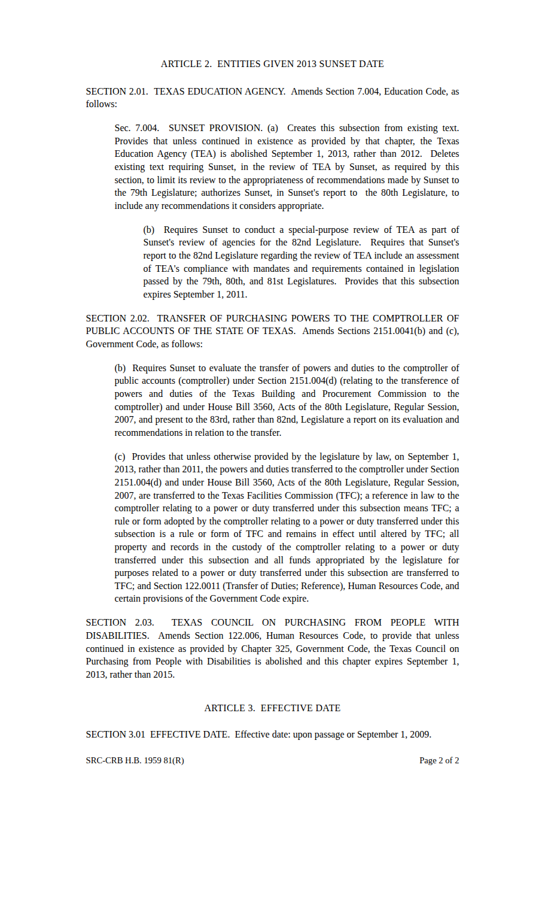ARTICLE 2. ENTITIES GIVEN 2013 SUNSET DATE
SECTION 2.01. TEXAS EDUCATION AGENCY. Amends Section 7.004, Education Code, as follows:
Sec. 7.004. SUNSET PROVISION. (a) Creates this subsection from existing text. Provides that unless continued in existence as provided by that chapter, the Texas Education Agency (TEA) is abolished September 1, 2013, rather than 2012. Deletes existing text requiring Sunset, in the review of TEA by Sunset, as required by this section, to limit its review to the appropriateness of recommendations made by Sunset to the 79th Legislature; authorizes Sunset, in Sunset's report to the 80th Legislature, to include any recommendations it considers appropriate.
(b) Requires Sunset to conduct a special-purpose review of TEA as part of Sunset's review of agencies for the 82nd Legislature. Requires that Sunset's report to the 82nd Legislature regarding the review of TEA include an assessment of TEA's compliance with mandates and requirements contained in legislation passed by the 79th, 80th, and 81st Legislatures. Provides that this subsection expires September 1, 2011.
SECTION 2.02. TRANSFER OF PURCHASING POWERS TO THE COMPTROLLER OF PUBLIC ACCOUNTS OF THE STATE OF TEXAS. Amends Sections 2151.0041(b) and (c), Government Code, as follows:
(b) Requires Sunset to evaluate the transfer of powers and duties to the comptroller of public accounts (comptroller) under Section 2151.004(d) (relating to the transference of powers and duties of the Texas Building and Procurement Commission to the comptroller) and under House Bill 3560, Acts of the 80th Legislature, Regular Session, 2007, and present to the 83rd, rather than 82nd, Legislature a report on its evaluation and recommendations in relation to the transfer.
(c) Provides that unless otherwise provided by the legislature by law, on September 1, 2013, rather than 2011, the powers and duties transferred to the comptroller under Section 2151.004(d) and under House Bill 3560, Acts of the 80th Legislature, Regular Session, 2007, are transferred to the Texas Facilities Commission (TFC); a reference in law to the comptroller relating to a power or duty transferred under this subsection means TFC; a rule or form adopted by the comptroller relating to a power or duty transferred under this subsection is a rule or form of TFC and remains in effect until altered by TFC; all property and records in the custody of the comptroller relating to a power or duty transferred under this subsection and all funds appropriated by the legislature for purposes related to a power or duty transferred under this subsection are transferred to TFC; and Section 122.0011 (Transfer of Duties; Reference), Human Resources Code, and certain provisions of the Government Code expire.
SECTION 2.03. TEXAS COUNCIL ON PURCHASING FROM PEOPLE WITH DISABILITIES. Amends Section 122.006, Human Resources Code, to provide that unless continued in existence as provided by Chapter 325, Government Code, the Texas Council on Purchasing from People with Disabilities is abolished and this chapter expires September 1, 2013, rather than 2015.
ARTICLE 3. EFFECTIVE DATE
SECTION 3.01 EFFECTIVE DATE. Effective date: upon passage or September 1, 2009.
SRC-CRB H.B. 1959 81(R) Page 2 of 2